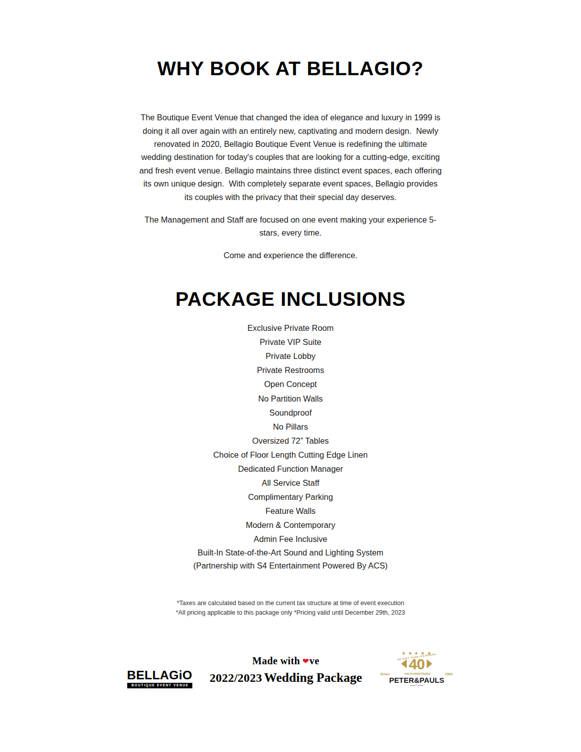Why Book at Bellagio?
The Boutique Event Venue that changed the idea of elegance and luxury in 1999 is doing it all over again with an entirely new, captivating and modern design. Newly renovated in 2020, Bellagio Boutique Event Venue is redefining the ultimate wedding destination for today's couples that are looking for a cutting-edge, exciting and fresh event venue. Bellagio maintains three distinct event spaces, each offering its own unique design. With completely separate event spaces, Bellagio provides its couples with the privacy that their special day deserves.
The Management and Staff are focused on one event making your experience 5-stars, every time.
Come and experience the difference.
Package Inclusions
Exclusive Private Room
Private VIP Suite
Private Lobby
Private Restrooms
Open Concept
No Partition Walls
Soundproof
No Pillars
Oversized 72” Tables
Choice of Floor Length Cutting Edge Linen
Dedicated Function Manager
All Service Staff
Complimentary Parking
Feature Walls
Modern & Contemporary
Admin Fee Inclusive
Built-In State-of-the-Art Sound and Lighting System
(Partnership with S4 Entertainment Powered By ACS)
*Taxes are calculated based on the current tax structure at time of event execution
*All pricing applicable to this package only *Pricing valid until December 29th, 2023
BELLAGi O
Boutique Event Venue
Made with ❤ve
2022/2023 Wedding Package
★ ★ ★ ★ ★
WE CAN'T THANK YOU ENOUGH
40
Since #40YEARSSTRONG 1982
PETER&PAULS
—⋅—